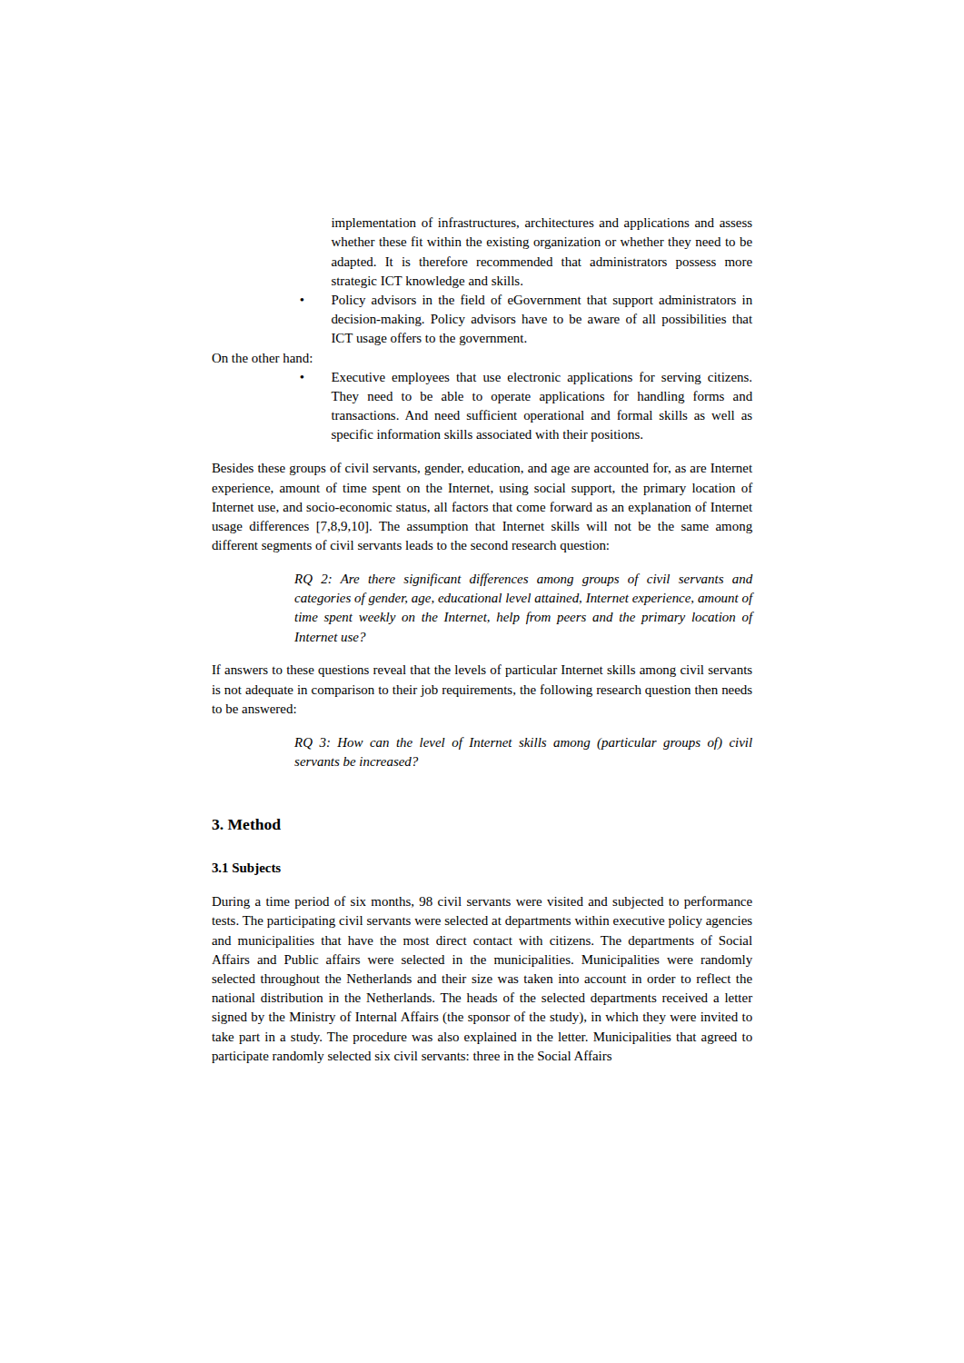implementation of infrastructures, architectures and applications and assess whether these fit within the existing organization or whether they need to be adapted. It is therefore recommended that administrators possess more strategic ICT knowledge and skills.
Policy advisors in the field of eGovernment that support administrators in decision-making. Policy advisors have to be aware of all possibilities that ICT usage offers to the government.
On the other hand:
Executive employees that use electronic applications for serving citizens. They need to be able to operate applications for handling forms and transactions. And need sufficient operational and formal skills as well as specific information skills associated with their positions.
Besides these groups of civil servants, gender, education, and age are accounted for, as are Internet experience, amount of time spent on the Internet, using social support, the primary location of Internet use, and socio-economic status, all factors that come forward as an explanation of Internet usage differences [7,8,9,10]. The assumption that Internet skills will not be the same among different segments of civil servants leads to the second research question:
RQ 2: Are there significant differences among groups of civil servants and categories of gender, age, educational level attained, Internet experience, amount of time spent weekly on the Internet, help from peers and the primary location of Internet use?
If answers to these questions reveal that the levels of particular Internet skills among civil servants is not adequate in comparison to their job requirements, the following research question then needs to be answered:
RQ 3: How can the level of Internet skills among (particular groups of) civil servants be increased?
3. Method
3.1 Subjects
During a time period of six months, 98 civil servants were visited and subjected to performance tests. The participating civil servants were selected at departments within executive policy agencies and municipalities that have the most direct contact with citizens. The departments of Social Affairs and Public affairs were selected in the municipalities. Municipalities were randomly selected throughout the Netherlands and their size was taken into account in order to reflect the national distribution in the Netherlands. The heads of the selected departments received a letter signed by the Ministry of Internal Affairs (the sponsor of the study), in which they were invited to take part in a study. The procedure was also explained in the letter. Municipalities that agreed to participate randomly selected six civil servants: three in the Social Affairs